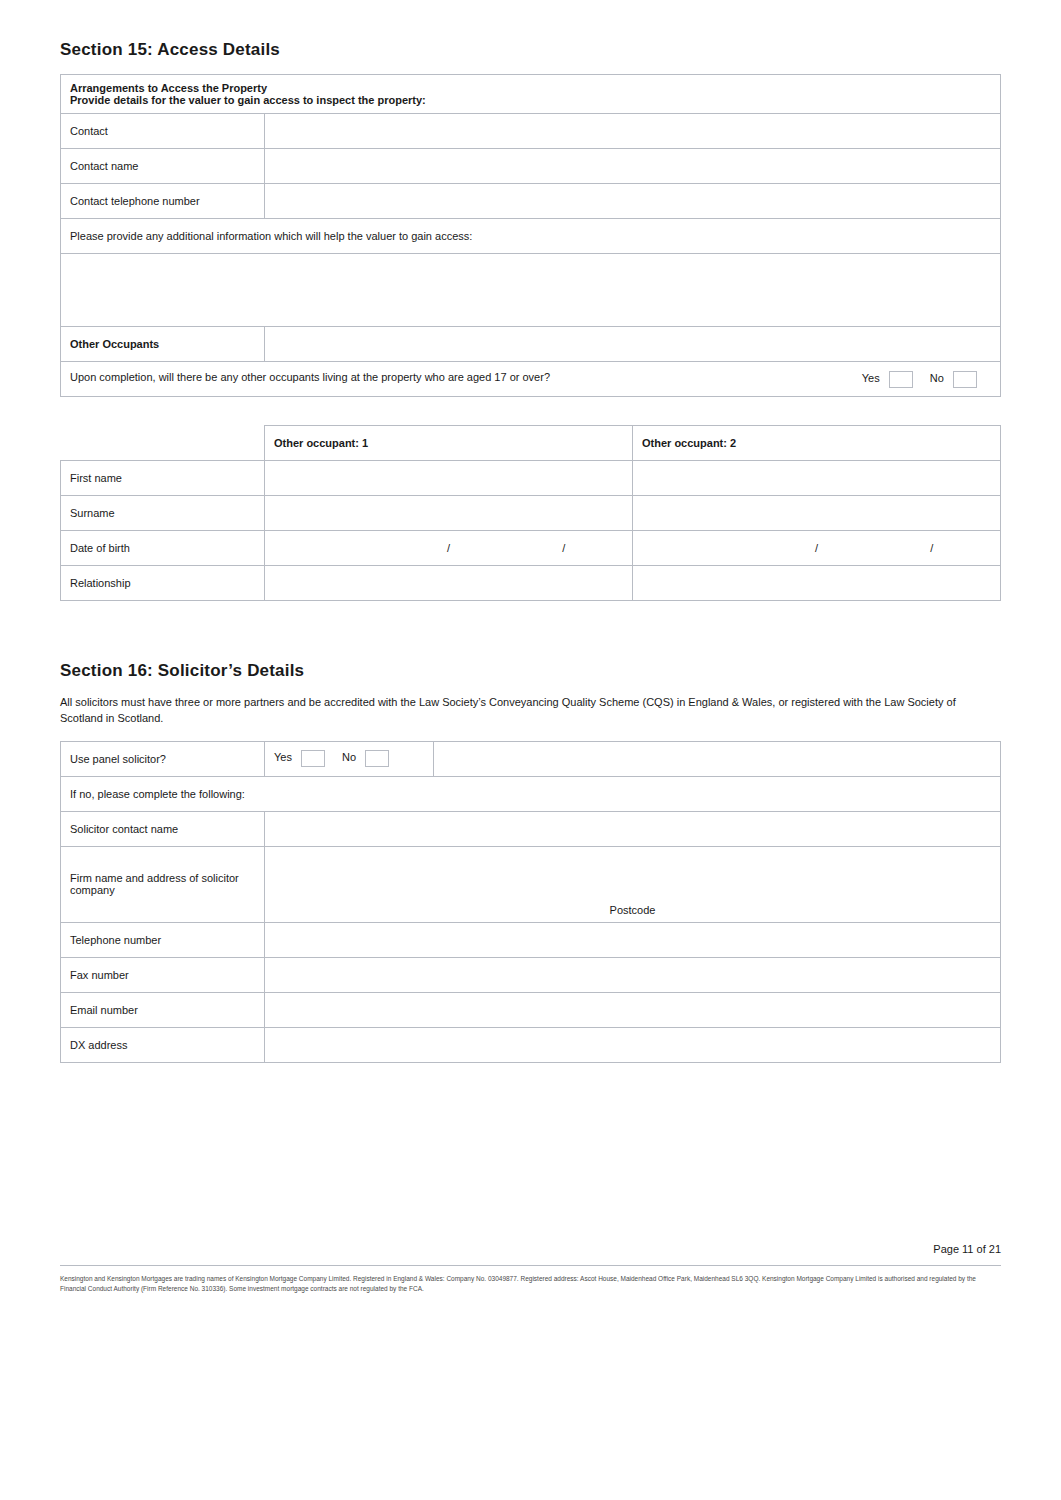Section 15: Access Details
| Arrangements to Access the Property Provide details for the valuer to gain access to inspect the property: |
| Contact | |
| Contact name | |
| Contact telephone number | |
| Please provide any additional information which will help the valuer to gain access: |
| Other Occupants | |
| Upon completion, will there be any other occupants living at the property who are aged 17 or over? Yes No |
| | Other occupant: 1 | Other occupant: 2 |
| First name | | |
| Surname | | |
| Date of birth | / / | / / |
| Relationship | | |
Section 16: Solicitor’s Details
All solicitors must have three or more partners and be accredited with the Law Society’s Conveyancing Quality Scheme (CQS) in England & Wales, or registered with the Law Society of Scotland in Scotland.
| Use panel solicitor? | Yes No | |
| If no, please complete the following: |
| Solicitor contact name | |
| Firm name and address of solicitor company | Postcode |
| Telephone number | |
| Fax number | |
| Email number | |
| DX address | |
Page 11 of 21
Kensington and Kensington Mortgages are trading names of Kensington Mortgage Company Limited. Registered in England & Wales: Company No. 03049877. Registered address: Ascot House, Maidenhead Office Park, Maidenhead SL6 3QQ. Kensington Mortgage Company Limited is authorised and regulated by the Financial Conduct Authority (Firm Reference No. 310336). Some investment mortgage contracts are not regulated by the FCA.